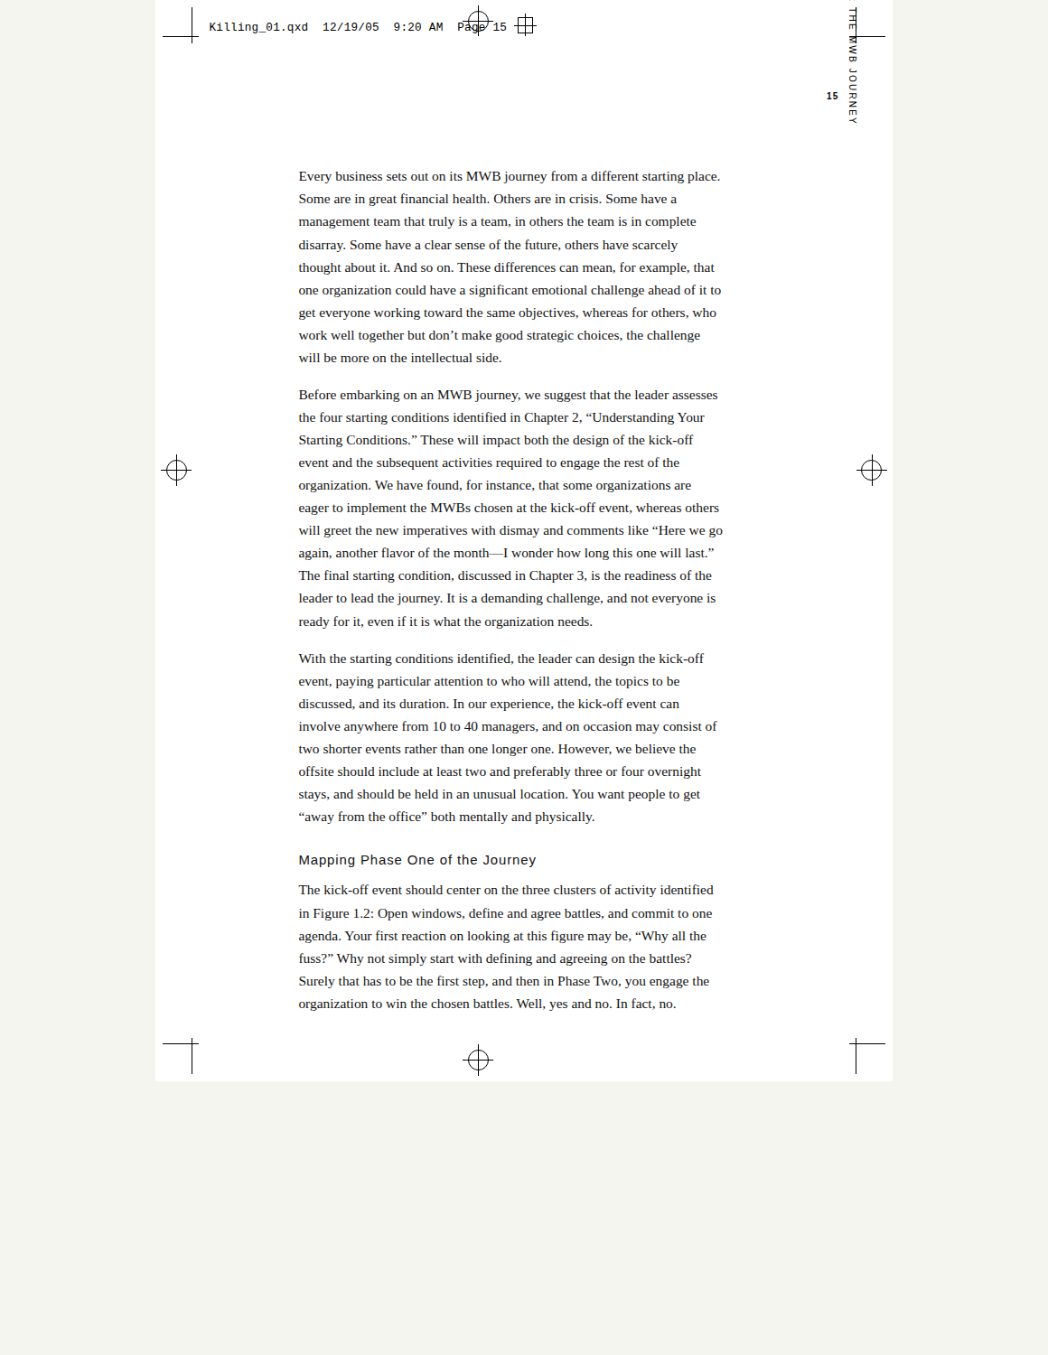Killing_01.qxd 12/19/05 9:20 AM Page 15
15
1 : THE MWB JOURNEY
Every business sets out on its MWB journey from a different starting place. Some are in great financial health. Others are in crisis. Some have a management team that truly is a team, in others the team is in complete disarray. Some have a clear sense of the future, others have scarcely thought about it. And so on. These differences can mean, for example, that one organization could have a significant emotional challenge ahead of it to get everyone working toward the same objectives, whereas for others, who work well together but don’t make good strategic choices, the challenge will be more on the intellectual side.
Before embarking on an MWB journey, we suggest that the leader assesses the four starting conditions identified in Chapter 2, “Understanding Your Starting Conditions.” These will impact both the design of the kick-off event and the subsequent activities required to engage the rest of the organization. We have found, for instance, that some organizations are eager to implement the MWBs chosen at the kick-off event, whereas others will greet the new imperatives with dismay and comments like “Here we go again, another flavor of the month—I wonder how long this one will last.” The final starting condition, discussed in Chapter 3, is the readiness of the leader to lead the journey. It is a demanding challenge, and not everyone is ready for it, even if it is what the organization needs.
With the starting conditions identified, the leader can design the kick-off event, paying particular attention to who will attend, the topics to be discussed, and its duration. In our experience, the kick-off event can involve anywhere from 10 to 40 managers, and on occasion may consist of two shorter events rather than one longer one. However, we believe the offsite should include at least two and preferably three or four overnight stays, and should be held in an unusual location. You want people to get “away from the office” both mentally and physically.
Mapping Phase One of the Journey
The kick-off event should center on the three clusters of activity identified in Figure 1.2: Open windows, define and agree battles, and commit to one agenda. Your first reaction on looking at this figure may be, “Why all the fuss?” Why not simply start with defining and agreeing on the battles? Surely that has to be the first step, and then in Phase Two, you engage the organization to win the chosen battles. Well, yes and no. In fact, no.